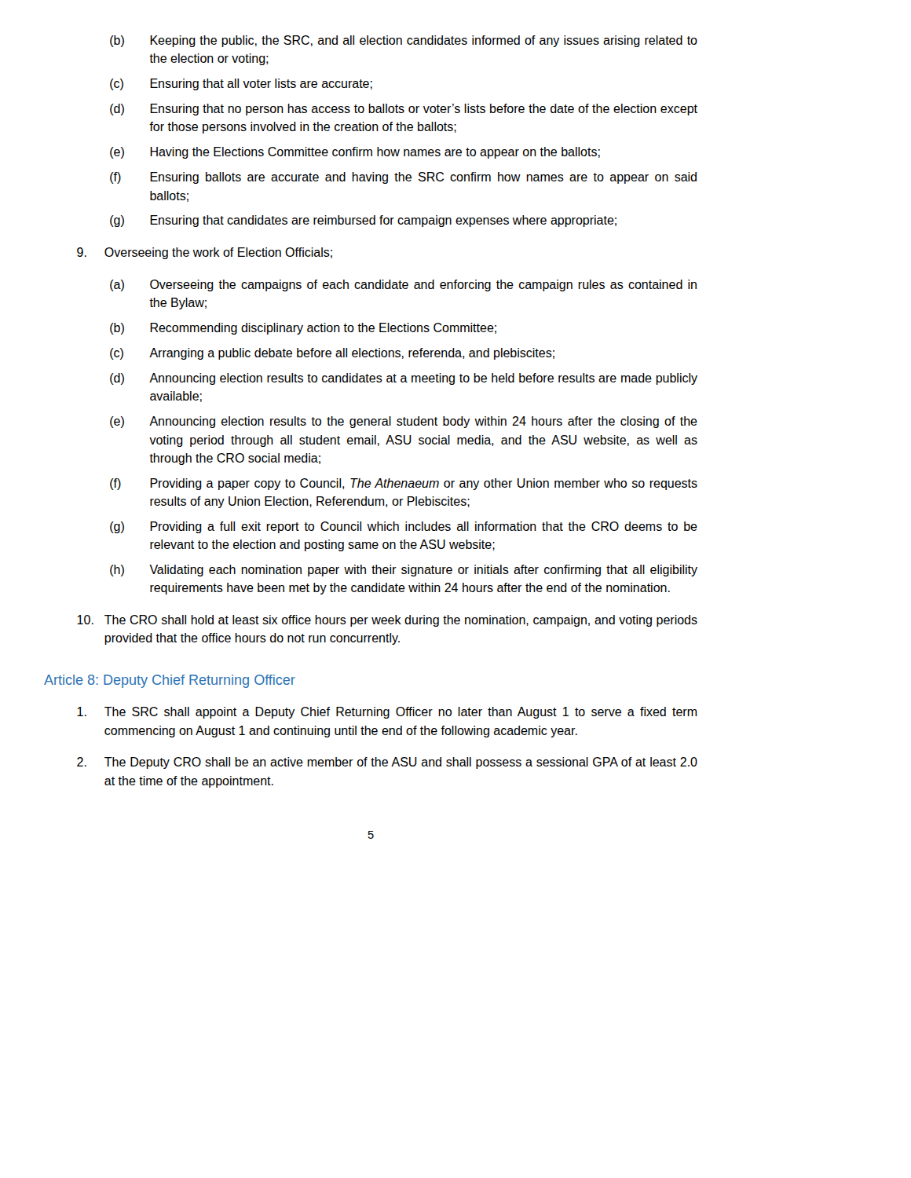(b) Keeping the public, the SRC, and all election candidates informed of any issues arising related to the election or voting;
(c) Ensuring that all voter lists are accurate;
(d) Ensuring that no person has access to ballots or voter’s lists before the date of the election except for those persons involved in the creation of the ballots;
(e) Having the Elections Committee confirm how names are to appear on the ballots;
(f) Ensuring ballots are accurate and having the SRC confirm how names are to appear on said ballots;
(g) Ensuring that candidates are reimbursed for campaign expenses where appropriate;
9. Overseeing the work of Election Officials;
(a) Overseeing the campaigns of each candidate and enforcing the campaign rules as contained in the Bylaw;
(b) Recommending disciplinary action to the Elections Committee;
(c) Arranging a public debate before all elections, referenda, and plebiscites;
(d) Announcing election results to candidates at a meeting to be held before results are made publicly available;
(e) Announcing election results to the general student body within 24 hours after the closing of the voting period through all student email, ASU social media, and the ASU website, as well as through the CRO social media;
(f) Providing a paper copy to Council, The Athenaeum or any other Union member who so requests results of any Union Election, Referendum, or Plebiscites;
(g) Providing a full exit report to Council which includes all information that the CRO deems to be relevant to the election and posting same on the ASU website;
(h) Validating each nomination paper with their signature or initials after confirming that all eligibility requirements have been met by the candidate within 24 hours after the end of the nomination.
10. The CRO shall hold at least six office hours per week during the nomination, campaign, and voting periods provided that the office hours do not run concurrently.
Article 8: Deputy Chief Returning Officer
1. The SRC shall appoint a Deputy Chief Returning Officer no later than August 1 to serve a fixed term commencing on August 1 and continuing until the end of the following academic year.
2. The Deputy CRO shall be an active member of the ASU and shall possess a sessional GPA of at least 2.0 at the time of the appointment.
5